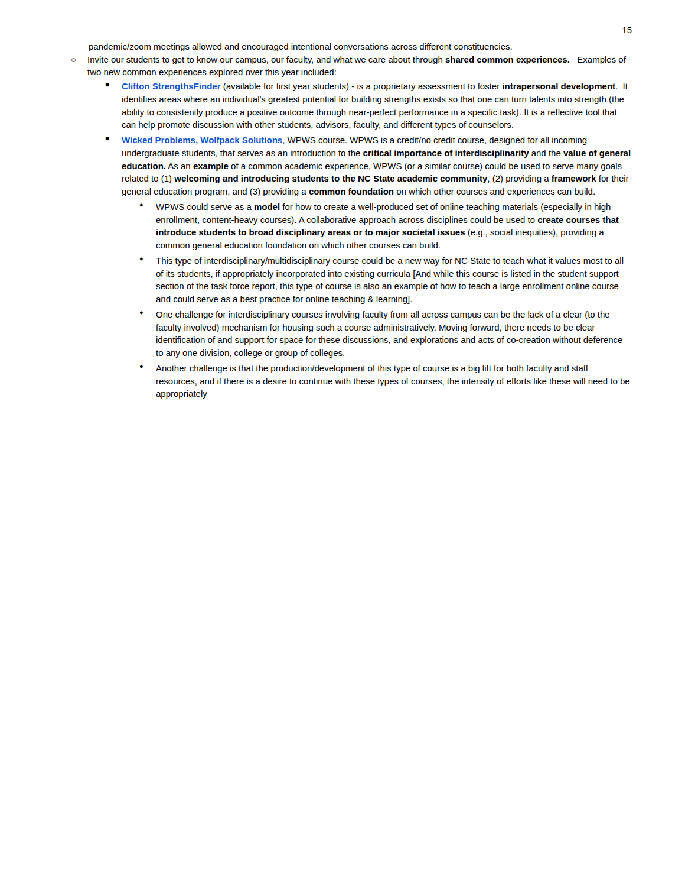15
pandemic/zoom meetings allowed and encouraged intentional conversations across different constituencies.
Invite our students to get to know our campus, our faculty, and what we care about through shared common experiences. Examples of two new common experiences explored over this year included:
Clifton StrengthsFinder (available for first year students) - is a proprietary assessment to foster intrapersonal development. It identifies areas where an individual's greatest potential for building strengths exists so that one can turn talents into strength (the ability to consistently produce a positive outcome through near-perfect performance in a specific task). It is a reflective tool that can help promote discussion with other students, advisors, faculty, and different types of counselors.
Wicked Problems, Wolfpack Solutions, WPWS course. WPWS is a credit/no credit course, designed for all incoming undergraduate students, that serves as an introduction to the critical importance of interdisciplinarity and the value of general education. As an example of a common academic experience, WPWS (or a similar course) could be used to serve many goals related to (1) welcoming and introducing students to the NC State academic community, (2) providing a framework for their general education program, and (3) providing a common foundation on which other courses and experiences can build.
WPWS could serve as a model for how to create a well-produced set of online teaching materials (especially in high enrollment, content-heavy courses). A collaborative approach across disciplines could be used to create courses that introduce students to broad disciplinary areas or to major societal issues (e.g., social inequities), providing a common general education foundation on which other courses can build.
This type of interdisciplinary/multidisciplinary course could be a new way for NC State to teach what it values most to all of its students, if appropriately incorporated into existing curricula [And while this course is listed in the student support section of the task force report, this type of course is also an example of how to teach a large enrollment online course and could serve as a best practice for online teaching & learning].
One challenge for interdisciplinary courses involving faculty from all across campus can be the lack of a clear (to the faculty involved) mechanism for housing such a course administratively. Moving forward, there needs to be clear identification of and support for space for these discussions, and explorations and acts of co-creation without deference to any one division, college or group of colleges.
Another challenge is that the production/development of this type of course is a big lift for both faculty and staff resources, and if there is a desire to continue with these types of courses, the intensity of efforts like these will need to be appropriately